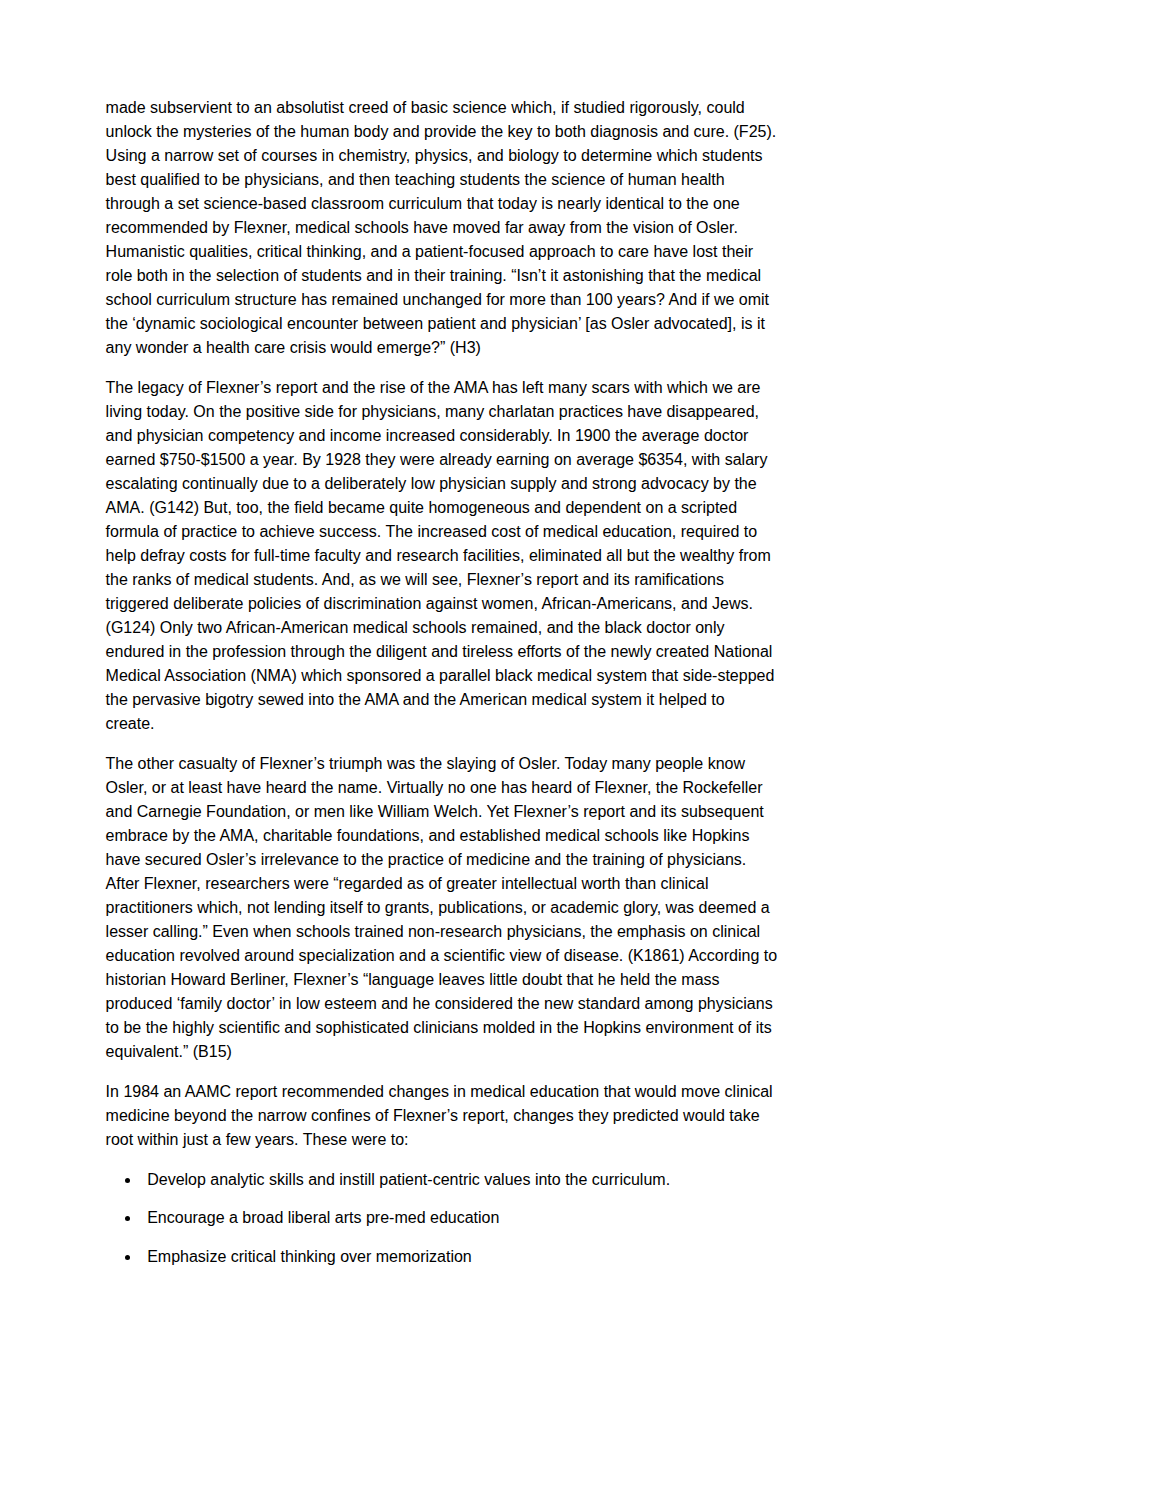made subservient to an absolutist creed of basic science which, if studied rigorously, could unlock the mysteries of the human body and provide the key to both diagnosis and cure. (F25). Using a narrow set of courses in chemistry, physics, and biology to determine which students best qualified to be physicians, and then teaching students the science of human health through a set science-based classroom curriculum that today is nearly identical to the one recommended by Flexner, medical schools have moved far away from the vision of Osler. Humanistic qualities, critical thinking, and a patient-focused approach to care have lost their role both in the selection of students and in their training. “Isn’t it astonishing that the medical school curriculum structure has remained unchanged for more than 100 years? And if we omit the ‘dynamic sociological encounter between patient and physician’ [as Osler advocated], is it any wonder a health care crisis would emerge?” (H3)
The legacy of Flexner’s report and the rise of the AMA has left many scars with which we are living today. On the positive side for physicians, many charlatan practices have disappeared, and physician competency and income increased considerably. In 1900 the average doctor earned $750-$1500 a year. By 1928 they were already earning on average $6354, with salary escalating continually due to a deliberately low physician supply and strong advocacy by the AMA. (G142) But, too, the field became quite homogeneous and dependent on a scripted formula of practice to achieve success. The increased cost of medical education, required to help defray costs for full-time faculty and research facilities, eliminated all but the wealthy from the ranks of medical students. And, as we will see, Flexner’s report and its ramifications triggered deliberate policies of discrimination against women, African-Americans, and Jews. (G124) Only two African-American medical schools remained, and the black doctor only endured in the profession through the diligent and tireless efforts of the newly created National Medical Association (NMA) which sponsored a parallel black medical system that side-stepped the pervasive bigotry sewed into the AMA and the American medical system it helped to create.
The other casualty of Flexner’s triumph was the slaying of Osler. Today many people know Osler, or at least have heard the name. Virtually no one has heard of Flexner, the Rockefeller and Carnegie Foundation, or men like William Welch. Yet Flexner’s report and its subsequent embrace by the AMA, charitable foundations, and established medical schools like Hopkins have secured Osler’s irrelevance to the practice of medicine and the training of physicians. After Flexner, researchers were “regarded as of greater intellectual worth than clinical practitioners which, not lending itself to grants, publications, or academic glory, was deemed a lesser calling.” Even when schools trained non-research physicians, the emphasis on clinical education revolved around specialization and a scientific view of disease. (K1861) According to historian Howard Berliner, Flexner’s “language leaves little doubt that he held the mass produced ‘family doctor’ in low esteem and he considered the new standard among physicians to be the highly scientific and sophisticated clinicians molded in the Hopkins environment of its equivalent.” (B15)
In 1984 an AAMC report recommended changes in medical education that would move clinical medicine beyond the narrow confines of Flexner’s report, changes they predicted would take root within just a few years. These were to:
Develop analytic skills and instill patient-centric values into the curriculum.
Encourage a broad liberal arts pre-med education
Emphasize critical thinking over memorization